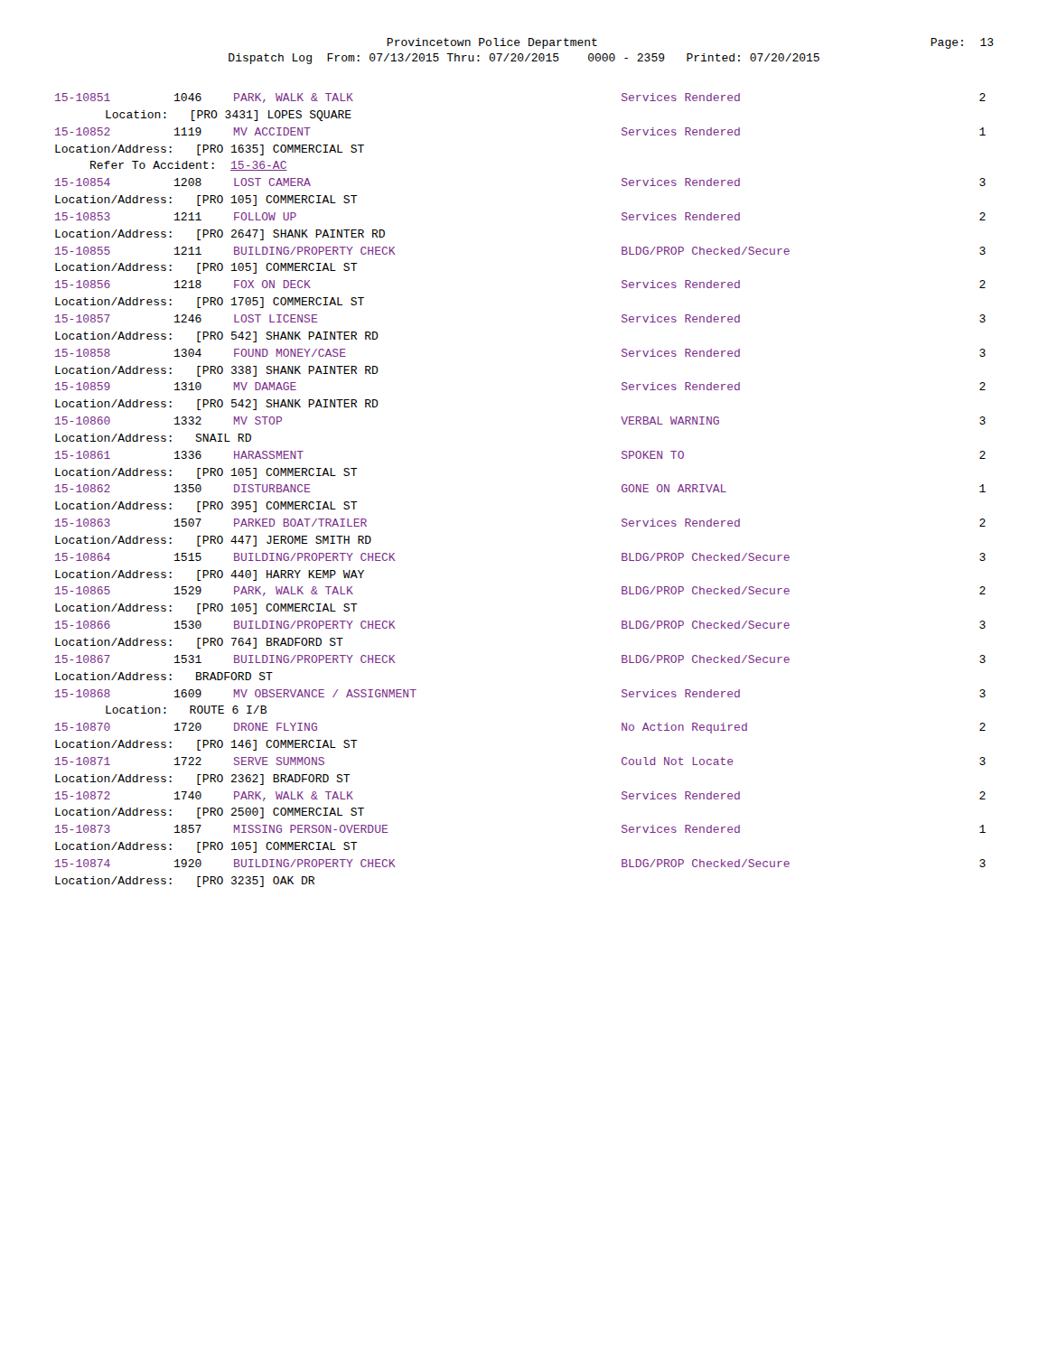Provincetown Police Department Page: 13
Dispatch Log From: 07/13/2015 Thru: 07/20/2015 0000 - 2359 Printed: 07/20/2015
| 15-10851 | 1046 | PARK, WALK & TALK | Services Rendered | 2 |
| Location: [PRO 3431] LOPES SQUARE |
| 15-10852 | 1119 | MV ACCIDENT | Services Rendered | 1 |
| Location/Address: [PRO 1635] COMMERCIAL ST |
| Refer To Accident: 15-36-AC |
| 15-10854 | 1208 | LOST CAMERA | Services Rendered | 3 |
| Location/Address: [PRO 105] COMMERCIAL ST |
| 15-10853 | 1211 | FOLLOW UP | Services Rendered | 2 |
| Location/Address: [PRO 2647] SHANK PAINTER RD |
| 15-10855 | 1211 | BUILDING/PROPERTY CHECK | BLDG/PROP Checked/Secure | 3 |
| Location/Address: [PRO 105] COMMERCIAL ST |
| 15-10856 | 1218 | FOX ON DECK | Services Rendered | 2 |
| Location/Address: [PRO 1705] COMMERCIAL ST |
| 15-10857 | 1246 | LOST LICENSE | Services Rendered | 3 |
| Location/Address: [PRO 542] SHANK PAINTER RD |
| 15-10858 | 1304 | FOUND MONEY/CASE | Services Rendered | 3 |
| Location/Address: [PRO 338] SHANK PAINTER RD |
| 15-10859 | 1310 | MV DAMAGE | Services Rendered | 2 |
| Location/Address: [PRO 542] SHANK PAINTER RD |
| 15-10860 | 1332 | MV STOP | VERBAL WARNING | 3 |
| Location/Address: SNAIL RD |
| 15-10861 | 1336 | HARASSMENT | SPOKEN TO | 2 |
| Location/Address: [PRO 105] COMMERCIAL ST |
| 15-10862 | 1350 | DISTURBANCE | GONE ON ARRIVAL | 1 |
| Location/Address: [PRO 395] COMMERCIAL ST |
| 15-10863 | 1507 | PARKED BOAT/TRAILER | Services Rendered | 2 |
| Location/Address: [PRO 447] JEROME SMITH RD |
| 15-10864 | 1515 | BUILDING/PROPERTY CHECK | BLDG/PROP Checked/Secure | 3 |
| Location/Address: [PRO 440] HARRY KEMP WAY |
| 15-10865 | 1529 | PARK, WALK & TALK | BLDG/PROP Checked/Secure | 2 |
| Location/Address: [PRO 105] COMMERCIAL ST |
| 15-10866 | 1530 | BUILDING/PROPERTY CHECK | BLDG/PROP Checked/Secure | 3 |
| Location/Address: [PRO 764] BRADFORD ST |
| 15-10867 | 1531 | BUILDING/PROPERTY CHECK | BLDG/PROP Checked/Secure | 3 |
| Location/Address: BRADFORD ST |
| 15-10868 | 1609 | MV OBSERVANCE / ASSIGNMENT | Services Rendered | 3 |
| Location: ROUTE 6 I/B |
| 15-10870 | 1720 | DRONE FLYING | No Action Required | 2 |
| Location/Address: [PRO 146] COMMERCIAL ST |
| 15-10871 | 1722 | SERVE SUMMONS | Could Not Locate | 3 |
| Location/Address: [PRO 2362] BRADFORD ST |
| 15-10872 | 1740 | PARK, WALK & TALK | Services Rendered | 2 |
| Location/Address: [PRO 2500] COMMERCIAL ST |
| 15-10873 | 1857 | MISSING PERSON-OVERDUE | Services Rendered | 1 |
| Location/Address: [PRO 105] COMMERCIAL ST |
| 15-10874 | 1920 | BUILDING/PROPERTY CHECK | BLDG/PROP Checked/Secure | 3 |
| Location/Address: [PRO 3235] OAK DR |